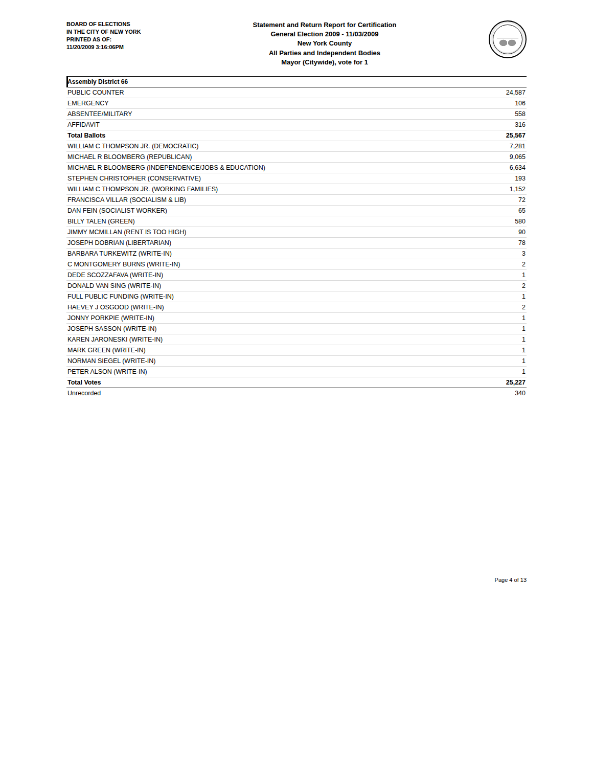BOARD OF ELECTIONS
IN THE CITY OF NEW YORK
PRINTED AS OF:
11/20/2009 3:16:06PM
Statement and Return Report for Certification
General Election 2009 - 11/03/2009
New York County
All Parties and Independent Bodies
Mayor (Citywide), vote for 1
Assembly District 66
| PUBLIC COUNTER | 24,587 |
| EMERGENCY | 106 |
| ABSENTEE/MILITARY | 558 |
| AFFIDAVIT | 316 |
| Total Ballots | 25,567 |
| WILLIAM C THOMPSON JR. (DEMOCRATIC) | 7,281 |
| MICHAEL R BLOOMBERG (REPUBLICAN) | 9,065 |
| MICHAEL R BLOOMBERG (INDEPENDENCE/JOBS & EDUCATION) | 6,634 |
| STEPHEN CHRISTOPHER (CONSERVATIVE) | 193 |
| WILLIAM C THOMPSON JR. (WORKING FAMILIES) | 1,152 |
| FRANCISCA VILLAR (SOCIALISM & LIB) | 72 |
| DAN FEIN (SOCIALIST WORKER) | 65 |
| BILLY TALEN (GREEN) | 580 |
| JIMMY MCMILLAN (RENT IS TOO HIGH) | 90 |
| JOSEPH DOBRIAN (LIBERTARIAN) | 78 |
| BARBARA TURKEWITZ (WRITE-IN) | 3 |
| C MONTGOMERY BURNS (WRITE-IN) | 2 |
| DEDE SCOZZAFAVA (WRITE-IN) | 1 |
| DONALD VAN SING (WRITE-IN) | 2 |
| FULL PUBLIC FUNDING (WRITE-IN) | 1 |
| HAEVEY J OSGOOD (WRITE-IN) | 2 |
| JONNY PORKPIE (WRITE-IN) | 1 |
| JOSEPH SASSON (WRITE-IN) | 1 |
| KAREN JARONESKI (WRITE-IN) | 1 |
| MARK GREEN (WRITE-IN) | 1 |
| NORMAN SIEGEL (WRITE-IN) | 1 |
| PETER ALSON (WRITE-IN) | 1 |
| Total Votes | 25,227 |
| Unrecorded | 340 |
Page 4 of 13